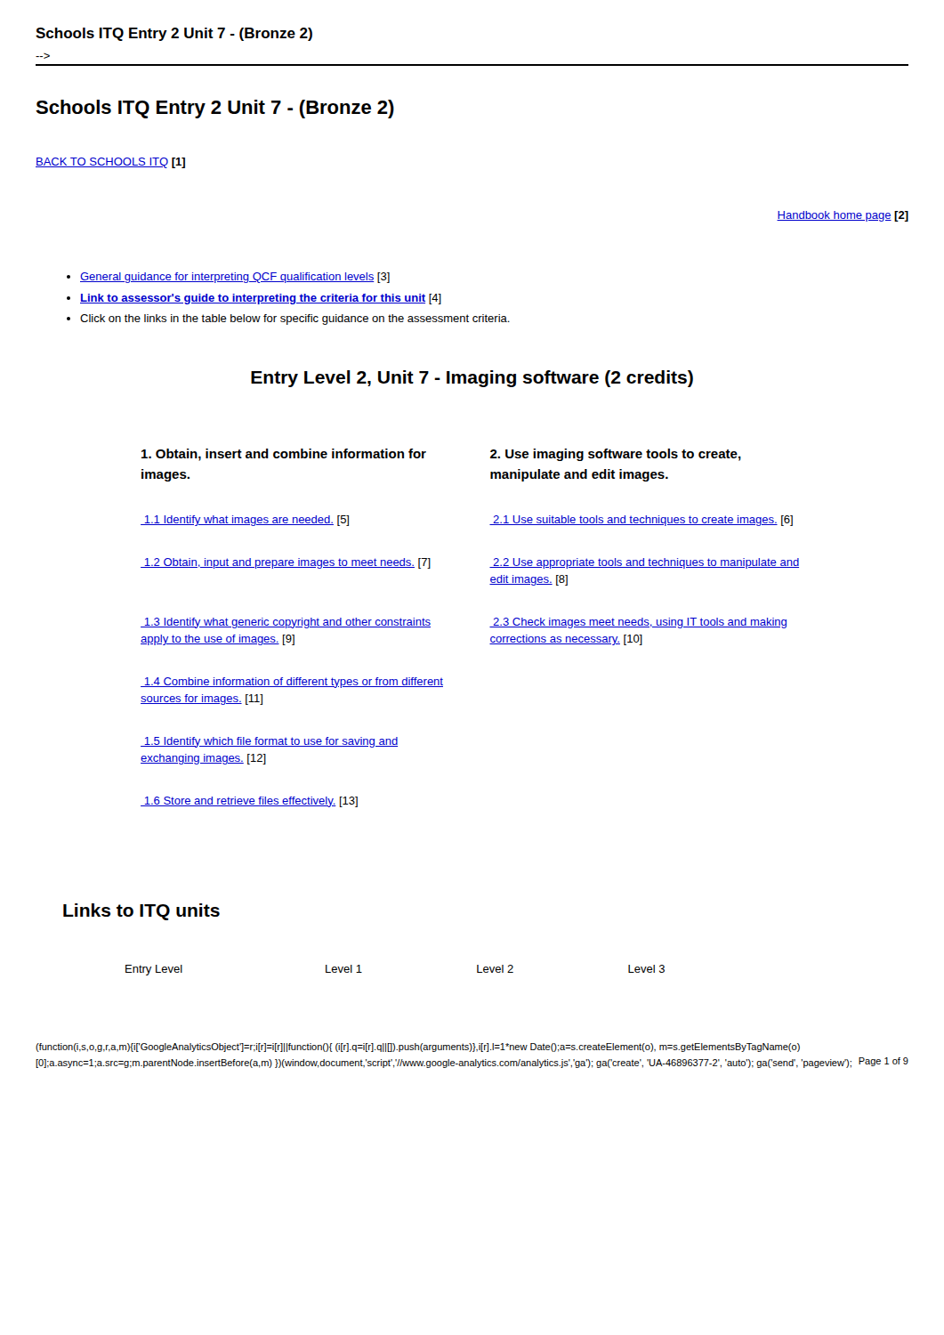Schools ITQ Entry 2 Unit 7 - (Bronze 2)
-->
Schools ITQ Entry 2 Unit 7 - (Bronze 2)
BACK TO SCHOOLS ITQ [1]
Handbook home page [2]
General guidance for interpreting QCF qualification levels [3]
Link to assessor's guide to interpreting the criteria for this unit [4]
Click on the links in the table below for specific guidance on the assessment criteria.
Entry Level 2, Unit 7 - Imaging software (2 credits)
| 1. Obtain, insert and combine information for images. | 2. Use imaging software tools to create, manipulate and edit images. |
| --- | --- |
| 1.1 Identify what images are needed. [5] | 2.1 Use suitable tools and techniques to create images. [6] |
| 1.2 Obtain, input and prepare images to meet needs. [7] | 2.2 Use appropriate tools and techniques to manipulate and edit images. [8] |
| 1.3 Identify what generic copyright and other constraints apply to the use of images. [9] | 2.3 Check images meet needs, using IT tools and making corrections as necessary. [10] |
| 1.4 Combine information of different types or from different sources for images. [11] | |
| 1.5 Identify which file format to use for saving and exchanging images. [12] | |
| 1.6 Store and retrieve files effectively. [13] | |
Links to ITQ units
| Entry Level | Level 1 | Level 2 | Level 3 |
| --- | --- | --- | --- |
(function(i,s,o,g,r,a,m){i['GoogleAnalyticsObject']=r;i[r]=i[r]||function(){ (i[r].q=i[r].q||[]).push(arguments)},i[r].l=1*new Date();a=s.createElement(o), m=s.getElementsByTagName(o)[0];a.async=1;a.src=g;m.parentNode.insertBefore(a,m) })(window,document,'script','//www.google-analytics.com/analytics.js','ga'); ga('create', 'UA-46896377-2', 'auto'); ga('send', 'pageview'); Page 1 of 9